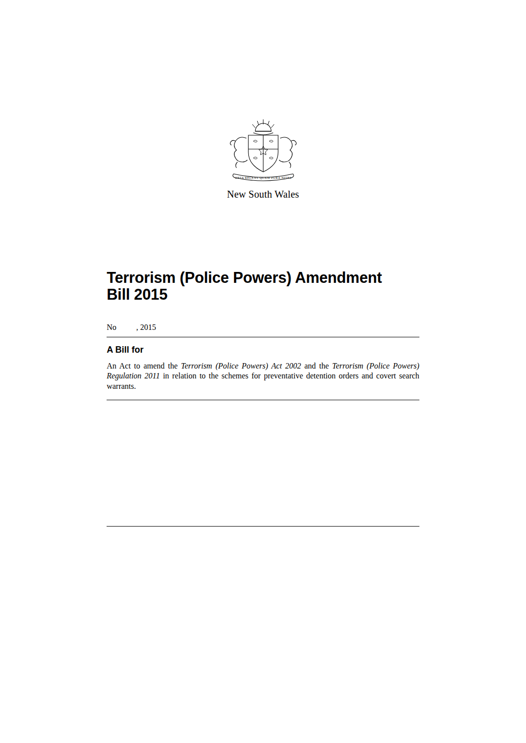ORTA RECENS QUAM PURA NITES
New South Wales
Terrorism (Police Powers) Amendment
Bill 2015
No, 2015
A Bill for
An Act to amend the Terrorism (Police Powers) Act 2002 and the Terrorism (Police Powers) Regulation 2011 in relation to the schemes for preventative detention orders and covert search warrants.